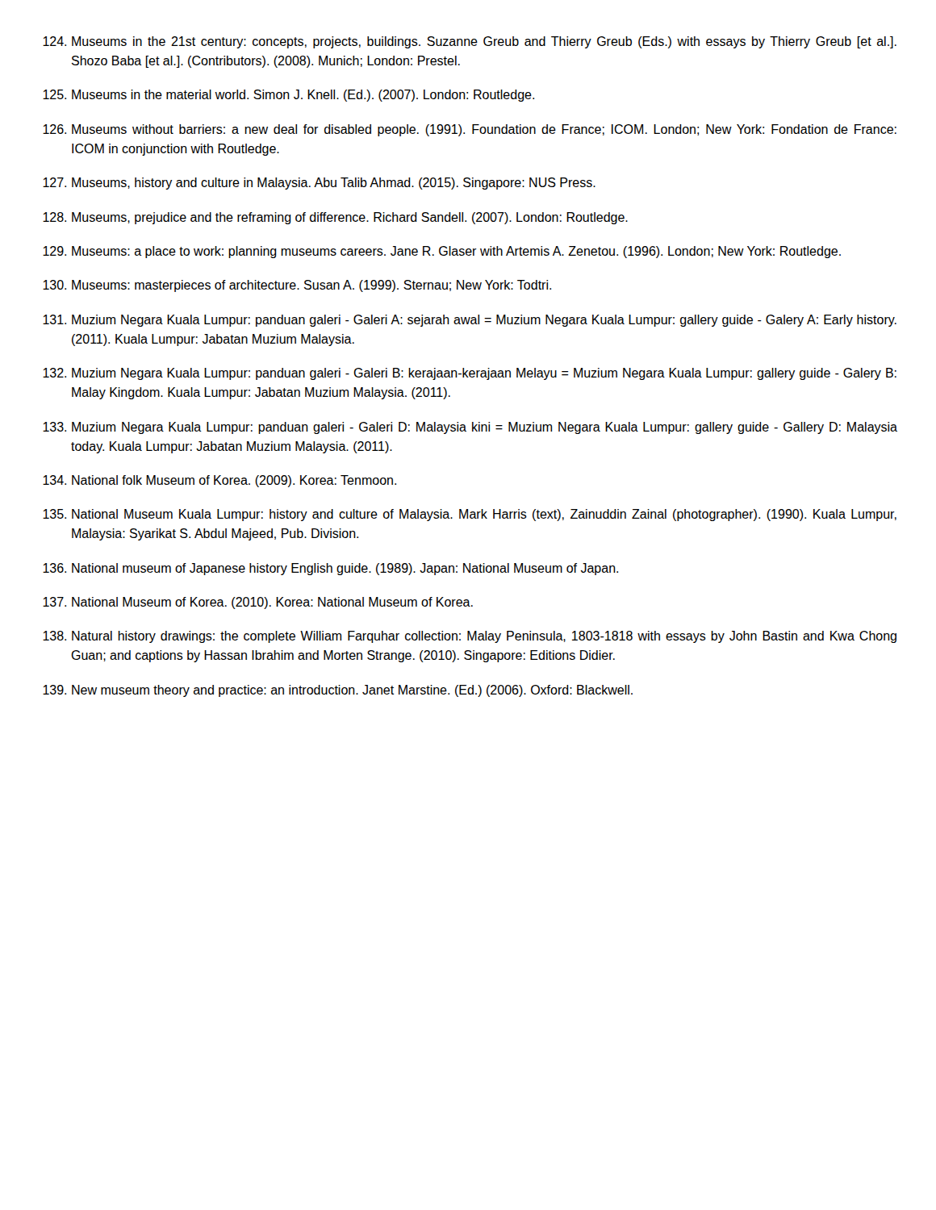Museums in the 21st century: concepts, projects, buildings. Suzanne Greub and Thierry Greub (Eds.) with essays by Thierry Greub [et al.]. Shozo Baba [et al.]. (Contributors). (2008). Munich; London: Prestel.
Museums in the material world. Simon J. Knell. (Ed.). (2007). London: Routledge.
Museums without barriers: a new deal for disabled people. (1991). Foundation de France; ICOM. London; New York: Fondation de France: ICOM in conjunction with Routledge.
Museums, history and culture in Malaysia. Abu Talib Ahmad. (2015). Singapore: NUS Press.
Museums, prejudice and the reframing of difference. Richard Sandell. (2007). London: Routledge.
Museums: a place to work: planning museums careers. Jane R. Glaser with Artemis A. Zenetou. (1996). London; New York: Routledge.
Museums: masterpieces of architecture. Susan A. (1999). Sternau; New York: Todtri.
Muzium Negara Kuala Lumpur: panduan galeri - Galeri A: sejarah awal = Muzium Negara Kuala Lumpur: gallery guide - Galery A: Early history. (2011). Kuala Lumpur: Jabatan Muzium Malaysia.
Muzium Negara Kuala Lumpur: panduan galeri - Galeri B: kerajaan-kerajaan Melayu = Muzium Negara Kuala Lumpur: gallery guide - Galery B: Malay Kingdom. Kuala Lumpur: Jabatan Muzium Malaysia. (2011).
Muzium Negara Kuala Lumpur: panduan galeri - Galeri D: Malaysia kini = Muzium Negara Kuala Lumpur: gallery guide - Gallery D: Malaysia today. Kuala Lumpur: Jabatan Muzium Malaysia. (2011).
National folk Museum of Korea. (2009). Korea: Tenmoon.
National Museum Kuala Lumpur: history and culture of Malaysia. Mark Harris (text), Zainuddin Zainal (photographer). (1990). Kuala Lumpur, Malaysia: Syarikat S. Abdul Majeed, Pub. Division.
National museum of Japanese history English guide. (1989). Japan: National Museum of Japan.
National Museum of Korea. (2010). Korea: National Museum of Korea.
Natural history drawings: the complete William Farquhar collection: Malay Peninsula, 1803-1818 with essays by John Bastin and Kwa Chong Guan; and captions by Hassan Ibrahim and Morten Strange. (2010). Singapore: Editions Didier.
New museum theory and practice: an introduction. Janet Marstine. (Ed.) (2006). Oxford: Blackwell.